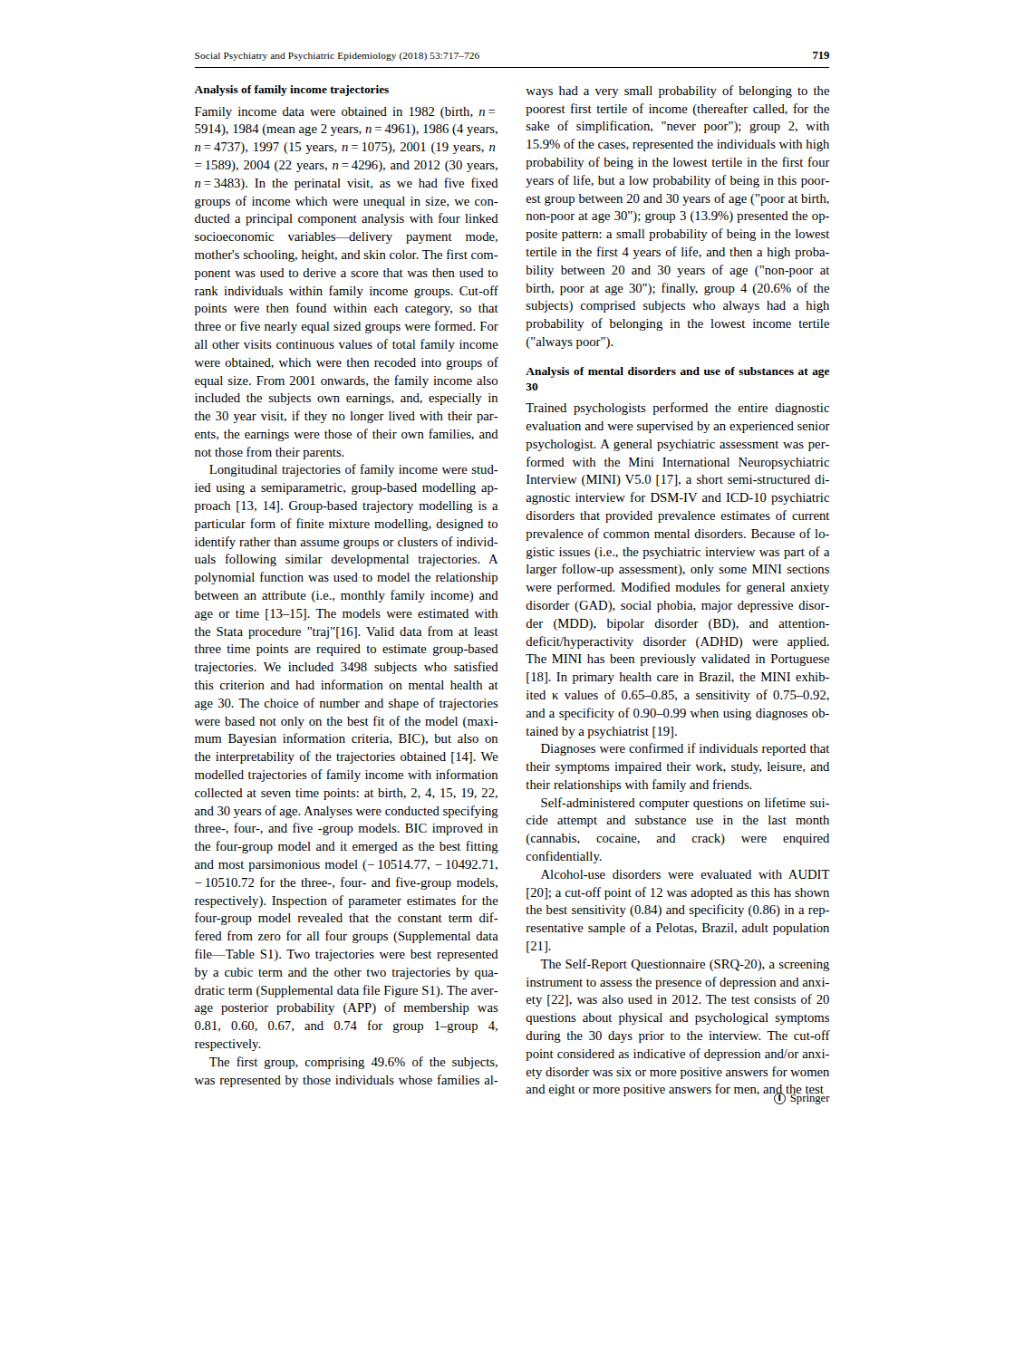Social Psychiatry and Psychiatric Epidemiology (2018) 53:717–726 719
Analysis of family income trajectories
Family income data were obtained in 1982 (birth, n = 5914), 1984 (mean age 2 years, n = 4961), 1986 (4 years, n = 4737), 1997 (15 years, n = 1075), 2001 (19 years, n = 1589), 2004 (22 years, n = 4296), and 2012 (30 years, n = 3483). In the perinatal visit, as we had five fixed groups of income which were unequal in size, we conducted a principal component analysis with four linked socioeconomic variables—delivery payment mode, mother's schooling, height, and skin color. The first component was used to derive a score that was then used to rank individuals within family income groups. Cut-off points were then found within each category, so that three or five nearly equal sized groups were formed. For all other visits continuous values of total family income were obtained, which were then recoded into groups of equal size. From 2001 onwards, the family income also included the subjects own earnings, and, especially in the 30 year visit, if they no longer lived with their parents, the earnings were those of their own families, and not those from their parents.
Longitudinal trajectories of family income were studied using a semiparametric, group-based modelling approach [13, 14]. Group-based trajectory modelling is a particular form of finite mixture modelling, designed to identify rather than assume groups or clusters of individuals following similar developmental trajectories. A polynomial function was used to model the relationship between an attribute (i.e., monthly family income) and age or time [13–15]. The models were estimated with the Stata procedure "traj"[16]. Valid data from at least three time points are required to estimate group-based trajectories. We included 3498 subjects who satisfied this criterion and had information on mental health at age 30. The choice of number and shape of trajectories were based not only on the best fit of the model (maximum Bayesian information criteria, BIC), but also on the interpretability of the trajectories obtained [14]. We modelled trajectories of family income with information collected at seven time points: at birth, 2, 4, 15, 19, 22, and 30 years of age. Analyses were conducted specifying three-, four-, and five -group models. BIC improved in the four-group model and it emerged as the best fitting and most parsimonious model (− 10514.77, − 10492.71, − 10510.72 for the three-, four- and five-group models, respectively). Inspection of parameter estimates for the four-group model revealed that the constant term differed from zero for all four groups (Supplemental data file—Table S1). Two trajectories were best represented by a cubic term and the other two trajectories by quadratic term (Supplemental data file Figure S1). The average posterior probability (APP) of membership was 0.81, 0.60, 0.67, and 0.74 for group 1–group 4, respectively.
The first group, comprising 49.6% of the subjects, was represented by those individuals whose families always had a very small probability of belonging to the poorest first tertile of income (thereafter called, for the sake of simplification, "never poor"); group 2, with 15.9% of the cases, represented the individuals with high probability of being in the lowest tertile in the first four years of life, but a low probability of being in this poorest group between 20 and 30 years of age ("poor at birth, non-poor at age 30"); group 3 (13.9%) presented the opposite pattern: a small probability of being in the lowest tertile in the first 4 years of life, and then a high probability between 20 and 30 years of age ("non-poor at birth, poor at age 30"); finally, group 4 (20.6% of the subjects) comprised subjects who always had a high probability of belonging in the lowest income tertile ("always poor").
Analysis of mental disorders and use of substances at age 30
Trained psychologists performed the entire diagnostic evaluation and were supervised by an experienced senior psychologist. A general psychiatric assessment was performed with the Mini International Neuropsychiatric Interview (MINI) V5.0 [17], a short semi-structured diagnostic interview for DSM-IV and ICD-10 psychiatric disorders that provided prevalence estimates of current prevalence of common mental disorders. Because of logistic issues (i.e., the psychiatric interview was part of a larger follow-up assessment), only some MINI sections were performed. Modified modules for general anxiety disorder (GAD), social phobia, major depressive disorder (MDD), bipolar disorder (BD), and attention-deficit/hyperactivity disorder (ADHD) were applied. The MINI has been previously validated in Portuguese [18]. In primary health care in Brazil, the MINI exhibited κ values of 0.65–0.85, a sensitivity of 0.75–0.92, and a specificity of 0.90–0.99 when using diagnoses obtained by a psychiatrist [19].
Diagnoses were confirmed if individuals reported that their symptoms impaired their work, study, leisure, and their relationships with family and friends.
Self-administered computer questions on lifetime suicide attempt and substance use in the last month (cannabis, cocaine, and crack) were enquired confidentially.
Alcohol-use disorders were evaluated with AUDIT [20]; a cut-off point of 12 was adopted as this has shown the best sensitivity (0.84) and specificity (0.86) in a representative sample of a Pelotas, Brazil, adult population [21].
The Self-Report Questionnaire (SRQ-20), a screening instrument to assess the presence of depression and anxiety [22], was also used in 2012. The test consists of 20 questions about physical and psychological symptoms during the 30 days prior to the interview. The cut-off point considered as indicative of depression and/or anxiety disorder was six or more positive answers for women and eight or more positive answers for men, and the test
Springer